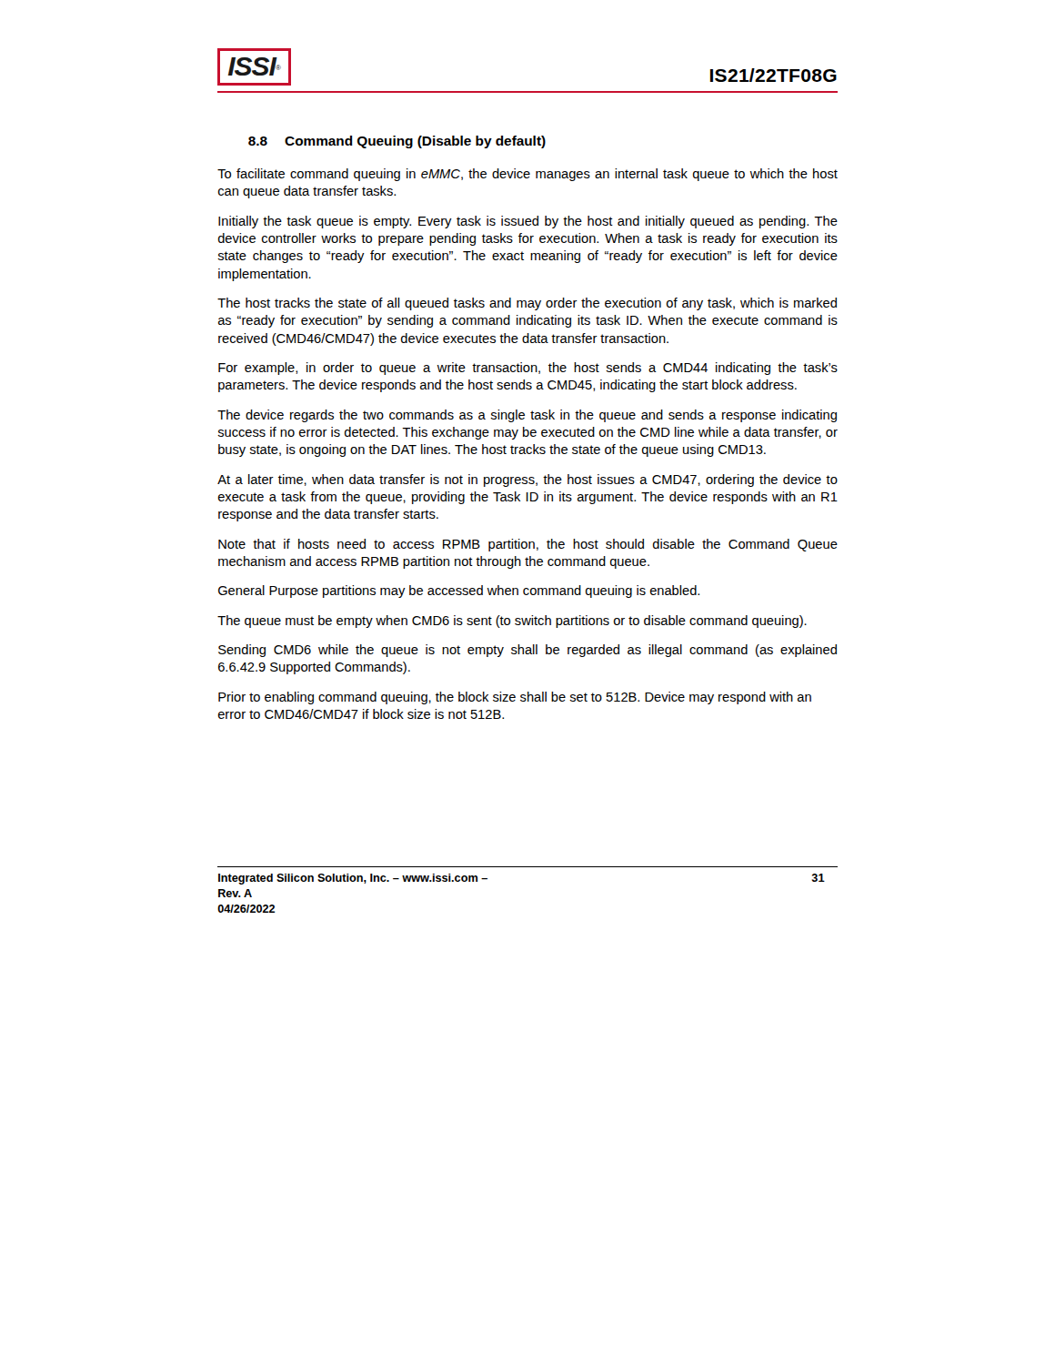ISSI®
IS21/22TF08G
8.8 Command Queuing (Disable by default)
To facilitate command queuing in eMMC, the device manages an internal task queue to which the host can queue data transfer tasks.
Initially the task queue is empty. Every task is issued by the host and initially queued as pending. The device controller works to prepare pending tasks for execution. When a task is ready for execution its state changes to “ready for execution”. The exact meaning of “ready for execution” is left for device implementation.
The host tracks the state of all queued tasks and may order the execution of any task, which is marked as “ready for execution” by sending a command indicating its task ID. When the execute command is received (CMD46/CMD47) the device executes the data transfer transaction.
For example, in order to queue a write transaction, the host sends a CMD44 indicating the task’s parameters. The device responds and the host sends a CMD45, indicating the start block address.
The device regards the two commands as a single task in the queue and sends a response indicating success if no error is detected. This exchange may be executed on the CMD line while a data transfer, or busy state, is ongoing on the DAT lines. The host tracks the state of the queue using CMD13.
At a later time, when data transfer is not in progress, the host issues a CMD47, ordering the device to execute a task from the queue, providing the Task ID in its argument. The device responds with an R1 response and the data transfer starts.
Note that if hosts need to access RPMB partition, the host should disable the Command Queue mechanism and access RPMB partition not through the command queue.
General Purpose partitions may be accessed when command queuing is enabled.
The queue must be empty when CMD6 is sent (to switch partitions or to disable command queuing).
Sending CMD6 while the queue is not empty shall be regarded as illegal command (as explained 6.6.42.9 Supported Commands).
Prior to enabling command queuing, the block size shall be set to 512B. Device may respond with an error to CMD46/CMD47 if block size is not 512B.
Integrated Silicon Solution, Inc. – www.issi.com –
Rev. A
04/26/2022
31